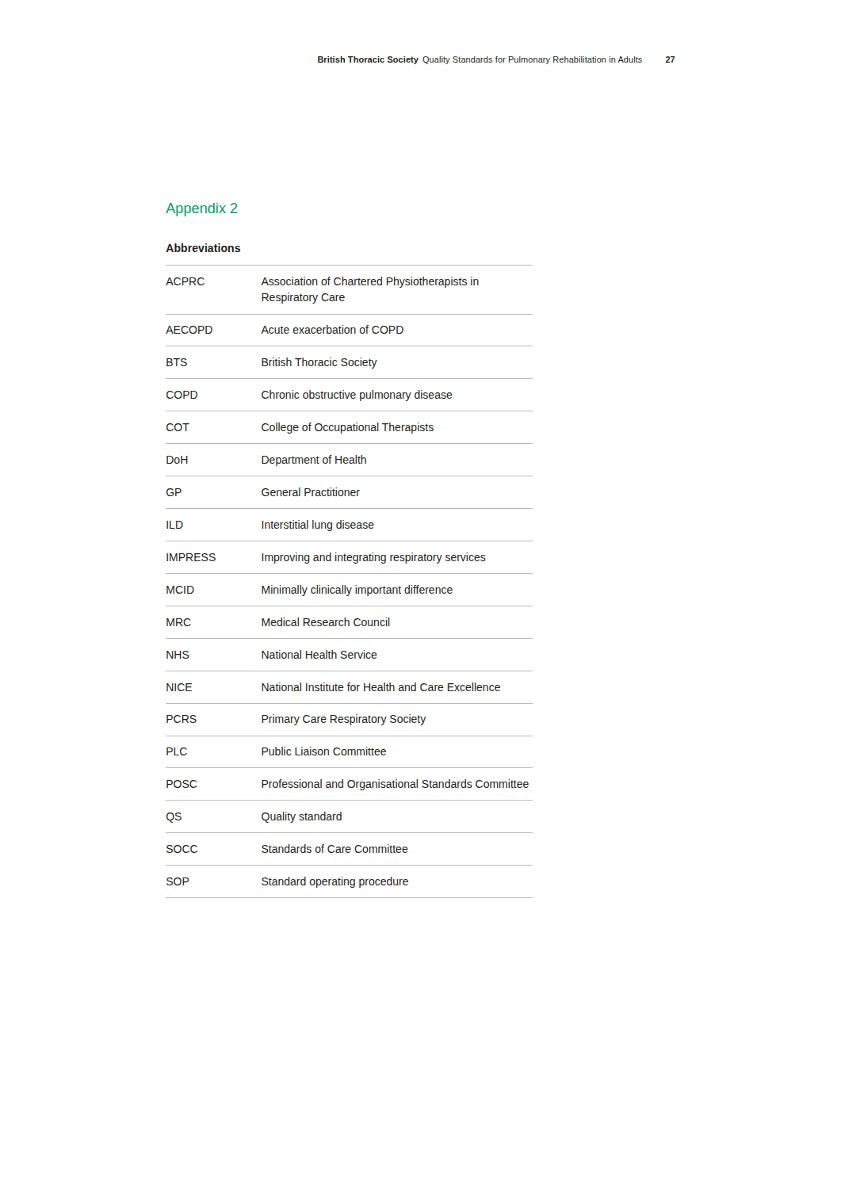British Thoracic Society Quality Standards for Pulmonary Rehabilitation in Adults 27
Appendix 2
Abbreviations
| ACPRC | Association of Chartered Physiotherapists in Respiratory Care |
| AECOPD | Acute exacerbation of COPD |
| BTS | British Thoracic Society |
| COPD | Chronic obstructive pulmonary disease |
| COT | College of Occupational Therapists |
| DoH | Department of Health |
| GP | General Practitioner |
| ILD | Interstitial lung disease |
| IMPRESS | Improving and integrating respiratory services |
| MCID | Minimally clinically important difference |
| MRC | Medical Research Council |
| NHS | National Health Service |
| NICE | National Institute for Health and Care Excellence |
| PCRS | Primary Care Respiratory Society |
| PLC | Public Liaison Committee |
| POSC | Professional and Organisational Standards Committee |
| QS | Quality standard |
| SOCC | Standards of Care Committee |
| SOP | Standard operating procedure |